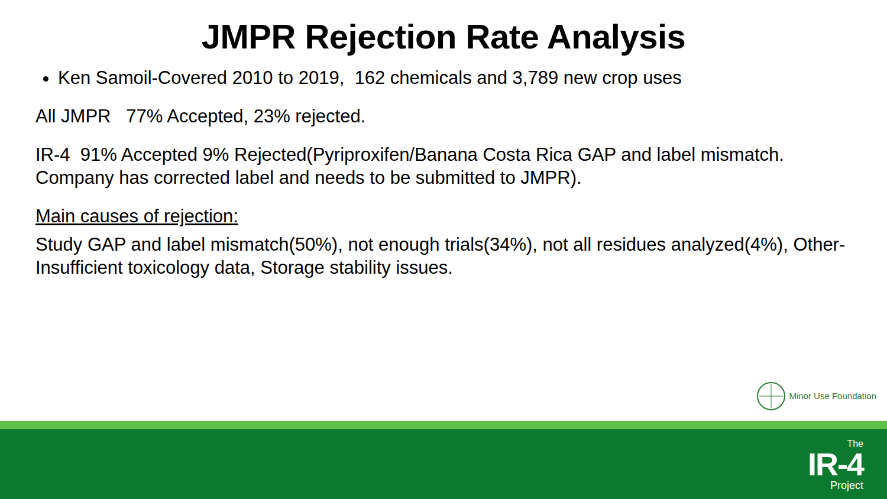JMPR Rejection Rate Analysis
Ken Samoil-Covered 2010 to 2019, 162 chemicals and 3,789 new crop uses
All JMPR 77% Accepted, 23% rejected.
IR-4 91% Accepted 9% Rejected(Pyriproxifen/Banana Costa Rica GAP and label mismatch. Company has corrected label and needs to be submitted to JMPR).
Main causes of rejection:
Study GAP and label mismatch(50%), not enough trials(34%), not all residues analyzed(4%), Other- Insufficient toxicology data, Storage stability issues.
Minor Use Foundation
The
IR-4
Project